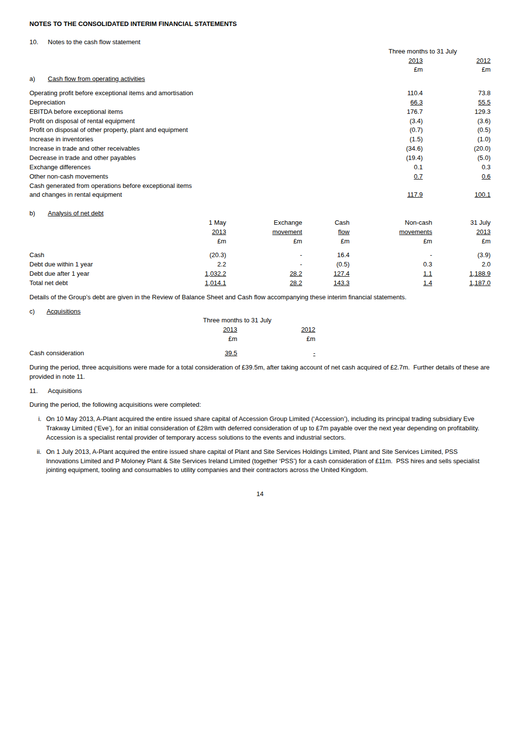NOTES TO THE CONSOLIDATED INTERIM FINANCIAL STATEMENTS
| 10. | Notes to the cash flow statement | |
| | Three months to 31 July |
| | 2013 | 2012 |
| | £m | £m |
| a) | Cash flow from operating activities | | |
| Operating profit before exceptional items and amortisation | 110.4 | 73.8 |
| Depreciation | 66.3 | 55.5 |
| EBITDA before exceptional items | 176.7 | 129.3 |
| Profit on disposal of rental equipment | (3.4) | (3.6) |
| Profit on disposal of other property, plant and equipment | (0.7) | (0.5) |
| Increase in inventories | (1.5) | (1.0) |
| Increase in trade and other receivables | (34.6) | (20.0) |
| Decrease in trade and other payables | (19.4) | (5.0) |
| Exchange differences | 0.1 | 0.3 |
| Other non-cash movements | 0.7 | 0.6 |
| Cash generated from operations before exceptional items | | |
| and changes in rental equipment | 117.9 | 100.1 |
| b) | Analysis of net debt |
| | 1 May | Exchange | Cash | Non-cash | 31 July |
| | 2013 | movement | flow | movements | 2013 |
| | £m | £m | £m | £m | £m |
| Cash | (20.3) | - | 16.4 | - | (3.9) |
| Debt due within 1 year | 2.2 | - | (0.5) | 0.3 | 2.0 |
| Debt due after 1 year | 1,032.2 | 28.2 | 127.4 | 1.1 | 1,188.9 |
| Total net debt | 1,014.1 | 28.2 | 143.3 | 1.4 | 1,187.0 |
Details of the Group’s debt are given in the Review of Balance Sheet and Cash flow accompanying these interim financial statements.
| c) | Acquisitions | | |
| | Three months to 31 July |
| | 2013 | 2012 |
| | £m | £m |
| Cash consideration | 39.5 | - |
During the period, three acquisitions were made for a total consideration of £39.5m, after taking account of net cash acquired of £2.7m. Further details of these are provided in note 11.
| 11. | Acquisitions |
During the period, the following acquisitions were completed:
On 10 May 2013, A-Plant acquired the entire issued share capital of Accession Group Limited (‘Accession’), including its principal trading subsidiary Eve Trakway Limited (‘Eve’), for an initial consideration of £28m with deferred consideration of up to £7m payable over the next year depending on profitability. Accession is a specialist rental provider of temporary access solutions to the events and industrial sectors.
On 1 July 2013, A-Plant acquired the entire issued share capital of Plant and Site Services Holdings Limited, Plant and Site Services Limited, PSS Innovations Limited and P Moloney Plant & Site Services Ireland Limited (together ‘PSS’) for a cash consideration of £11m. PSS hires and sells specialist jointing equipment, tooling and consumables to utility companies and their contractors across the United Kingdom.
14